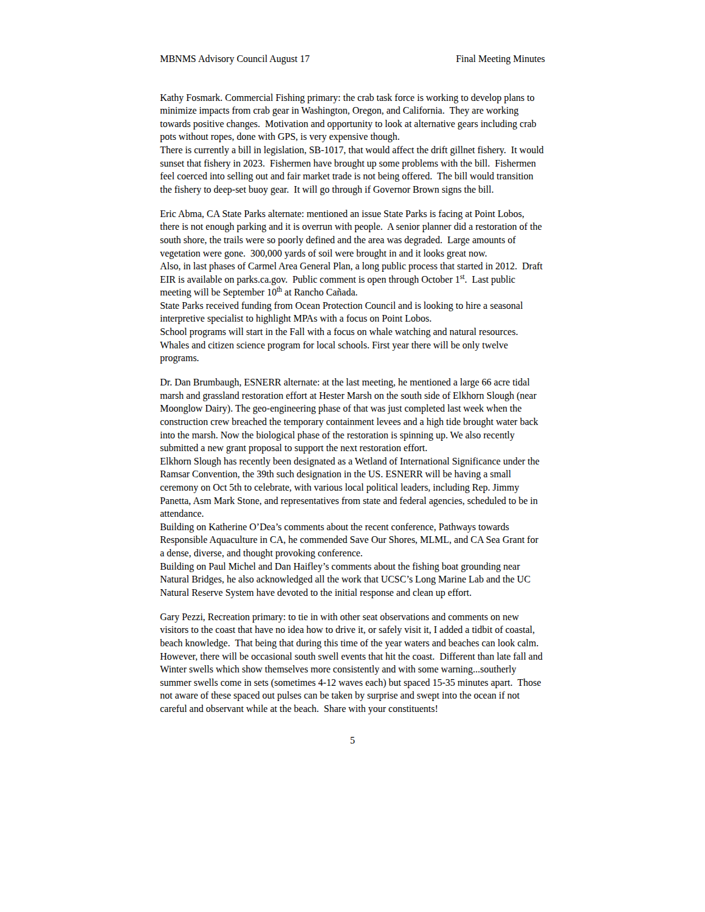MBNMS Advisory Council August 17
Final Meeting Minutes
Kathy Fosmark. Commercial Fishing primary: the crab task force is working to develop plans to minimize impacts from crab gear in Washington, Oregon, and California. They are working towards positive changes. Motivation and opportunity to look at alternative gears including crab pots without ropes, done with GPS, is very expensive though.
There is currently a bill in legislation, SB-1017, that would affect the drift gillnet fishery. It would sunset that fishery in 2023. Fishermen have brought up some problems with the bill. Fishermen feel coerced into selling out and fair market trade is not being offered. The bill would transition the fishery to deep-set buoy gear. It will go through if Governor Brown signs the bill.
Eric Abma, CA State Parks alternate: mentioned an issue State Parks is facing at Point Lobos, there is not enough parking and it is overrun with people. A senior planner did a restoration of the south shore, the trails were so poorly defined and the area was degraded. Large amounts of vegetation were gone. 300,000 yards of soil were brought in and it looks great now.
Also, in last phases of Carmel Area General Plan, a long public process that started in 2012. Draft EIR is available on parks.ca.gov. Public comment is open through October 1st. Last public meeting will be September 10th at Rancho Cañada.
State Parks received funding from Ocean Protection Council and is looking to hire a seasonal interpretive specialist to highlight MPAs with a focus on Point Lobos.
School programs will start in the Fall with a focus on whale watching and natural resources. Whales and citizen science program for local schools. First year there will be only twelve programs.
Dr. Dan Brumbaugh, ESNERR alternate: at the last meeting, he mentioned a large 66 acre tidal marsh and grassland restoration effort at Hester Marsh on the south side of Elkhorn Slough (near Moonglow Dairy). The geo-engineering phase of that was just completed last week when the construction crew breached the temporary containment levees and a high tide brought water back into the marsh. Now the biological phase of the restoration is spinning up. We also recently submitted a new grant proposal to support the next restoration effort.
Elkhorn Slough has recently been designated as a Wetland of International Significance under the Ramsar Convention, the 39th such designation in the US. ESNERR will be having a small ceremony on Oct 5th to celebrate, with various local political leaders, including Rep. Jimmy Panetta, Asm Mark Stone, and representatives from state and federal agencies, scheduled to be in attendance.
Building on Katherine O’Dea’s comments about the recent conference, Pathways towards Responsible Aquaculture in CA, he commended Save Our Shores, MLML, and CA Sea Grant for a dense, diverse, and thought provoking conference.
Building on Paul Michel and Dan Haifley’s comments about the fishing boat grounding near Natural Bridges, he also acknowledged all the work that UCSC’s Long Marine Lab and the UC Natural Reserve System have devoted to the initial response and clean up effort.
Gary Pezzi, Recreation primary: to tie in with other seat observations and comments on new visitors to the coast that have no idea how to drive it, or safely visit it, I added a tidbit of coastal, beach knowledge. That being that during this time of the year waters and beaches can look calm. However, there will be occasional south swell events that hit the coast. Different than late fall and Winter swells which show themselves more consistently and with some warning...southerly summer swells come in sets (sometimes 4-12 waves each) but spaced 15-35 minutes apart. Those not aware of these spaced out pulses can be taken by surprise and swept into the ocean if not careful and observant while at the beach. Share with your constituents!
5